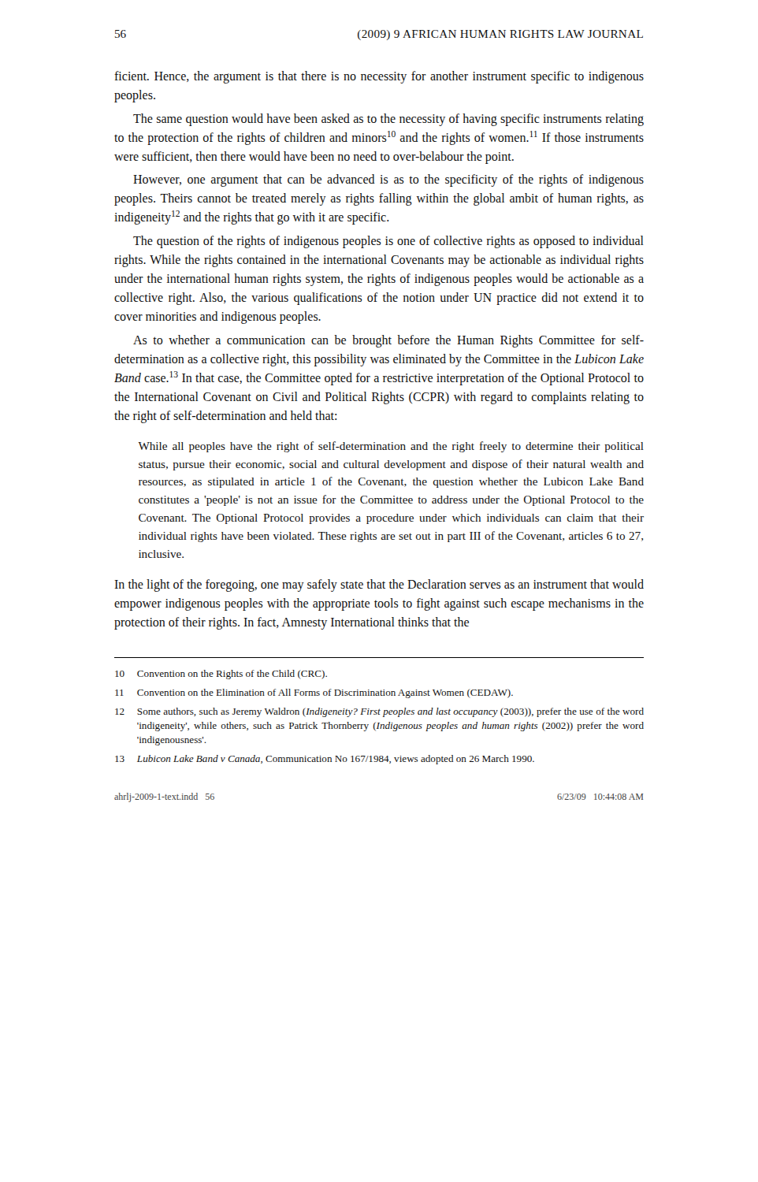56 (2009) 9 African Human Rights Law Journal
ficient. Hence, the argument is that there is no necessity for another instrument specific to indigenous peoples.
The same question would have been asked as to the necessity of having specific instruments relating to the protection of the rights of children and minors10 and the rights of women.11 If those instruments were sufficient, then there would have been no need to over-belabour the point.
However, one argument that can be advanced is as to the specificity of the rights of indigenous peoples. Theirs cannot be treated merely as rights falling within the global ambit of human rights, as indigeneity12 and the rights that go with it are specific.
The question of the rights of indigenous peoples is one of collective rights as opposed to individual rights. While the rights contained in the international Covenants may be actionable as individual rights under the international human rights system, the rights of indigenous peoples would be actionable as a collective right. Also, the various qualifications of the notion under UN practice did not extend it to cover minorities and indigenous peoples.
As to whether a communication can be brought before the Human Rights Committee for self-determination as a collective right, this possibility was eliminated by the Committee in the Lubicon Lake Band case.13 In that case, the Committee opted for a restrictive interpretation of the Optional Protocol to the International Covenant on Civil and Political Rights (CCPR) with regard to complaints relating to the right of self-determination and held that:
While all peoples have the right of self-determination and the right freely to determine their political status, pursue their economic, social and cultural development and dispose of their natural wealth and resources, as stipulated in article 1 of the Covenant, the question whether the Lubicon Lake Band constitutes a 'people' is not an issue for the Committee to address under the Optional Protocol to the Covenant. The Optional Protocol provides a procedure under which individuals can claim that their individual rights have been violated. These rights are set out in part III of the Covenant, articles 6 to 27, inclusive.
In the light of the foregoing, one may safely state that the Declaration serves as an instrument that would empower indigenous peoples with the appropriate tools to fight against such escape mechanisms in the protection of their rights. In fact, Amnesty International thinks that the
10 Convention on the Rights of the Child (CRC).
11 Convention on the Elimination of All Forms of Discrimination Against Women (CEDAW).
12 Some authors, such as Jeremy Waldron (Indigeneity? First peoples and last occupancy (2003)), prefer the use of the word 'indigeneity', while others, such as Patrick Thornberry (Indigenous peoples and human rights (2002)) prefer the word 'indigenousness'.
13 Lubicon Lake Band v Canada, Communication No 167/1984, views adopted on 26 March 1990.
ahrlj-2009-1-text.indd 56 6/23/09 10:44:08 AM